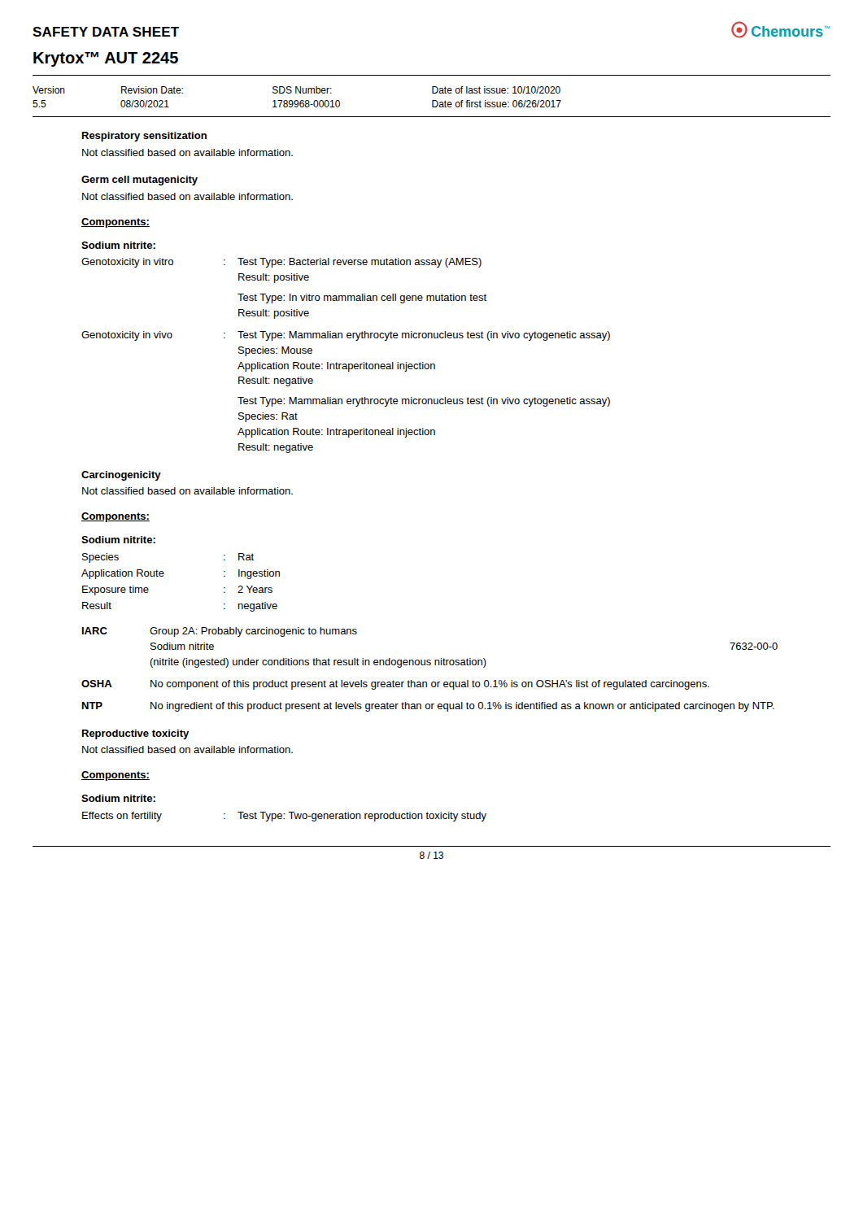⦿Chemours™
SAFETY DATA SHEET
Krytox™ AUT 2245
| Version 5.5 | Revision Date: 08/30/2021 | SDS Number: 1789968-00010 | Date of last issue: 10/10/2020 Date of first issue: 06/26/2017 |
Respiratory sensitization
Not classified based on available information.
Germ cell mutagenicity
Not classified based on available information.
Components:
Sodium nitrite:
| Genotoxicity in vitro | : | Test Type: Bacterial reverse mutation assay (AMES) Result: positive Test Type: In vitro mammalian cell gene mutation test Result: positive |
| Genotoxicity in vivo | : | Test Type: Mammalian erythrocyte micronucleus test (in vivo cytogenetic assay) Species: Mouse Application Route: Intraperitoneal injection Result: negative Test Type: Mammalian erythrocyte micronucleus test (in vivo cytogenetic assay) Species: Rat Application Route: Intraperitoneal injection Result: negative |
Carcinogenicity
Not classified based on available information.
Components:
Sodium nitrite:
| Species | : | Rat |
| Application Route | : | Ingestion |
| Exposure time | : | 2 Years |
| Result | : | negative |
| IARC | Group 2A: Probably carcinogenic to humans / Sodium nitrite / 7632-00-0 / (nitrite (ingested) under conditions that result in endogenous nitrosation) |
| OSHA | No component of this product present at levels greater than or equal to 0.1% is on OSHA’s list of regulated carcinogens. |
| NTP | No ingredient of this product present at levels greater than or equal to 0.1% is identified as a known or anticipated carcinogen by NTP. |
Reproductive toxicity
Not classified based on available information.
Components:
Sodium nitrite:
| Effects on fertility | : | Test Type: Two-generation reproduction toxicity study |
8 / 13